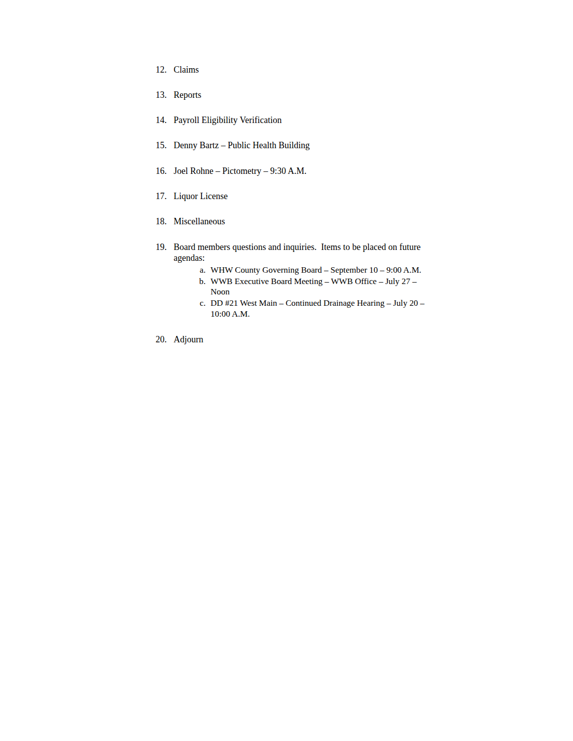Claims
Reports
Payroll Eligibility Verification
Denny Bartz – Public Health Building
Joel Rohne – Pictometry – 9:30 A.M.
Liquor License
Miscellaneous
Board members questions and inquiries. Items to be placed on future agendas:
WHW County Governing Board – September 10 – 9:00 A.M.
WWB Executive Board Meeting – WWB Office – July 27 – Noon
DD #21 West Main – Continued Drainage Hearing – July 20 – 10:00 A.M.
Adjourn